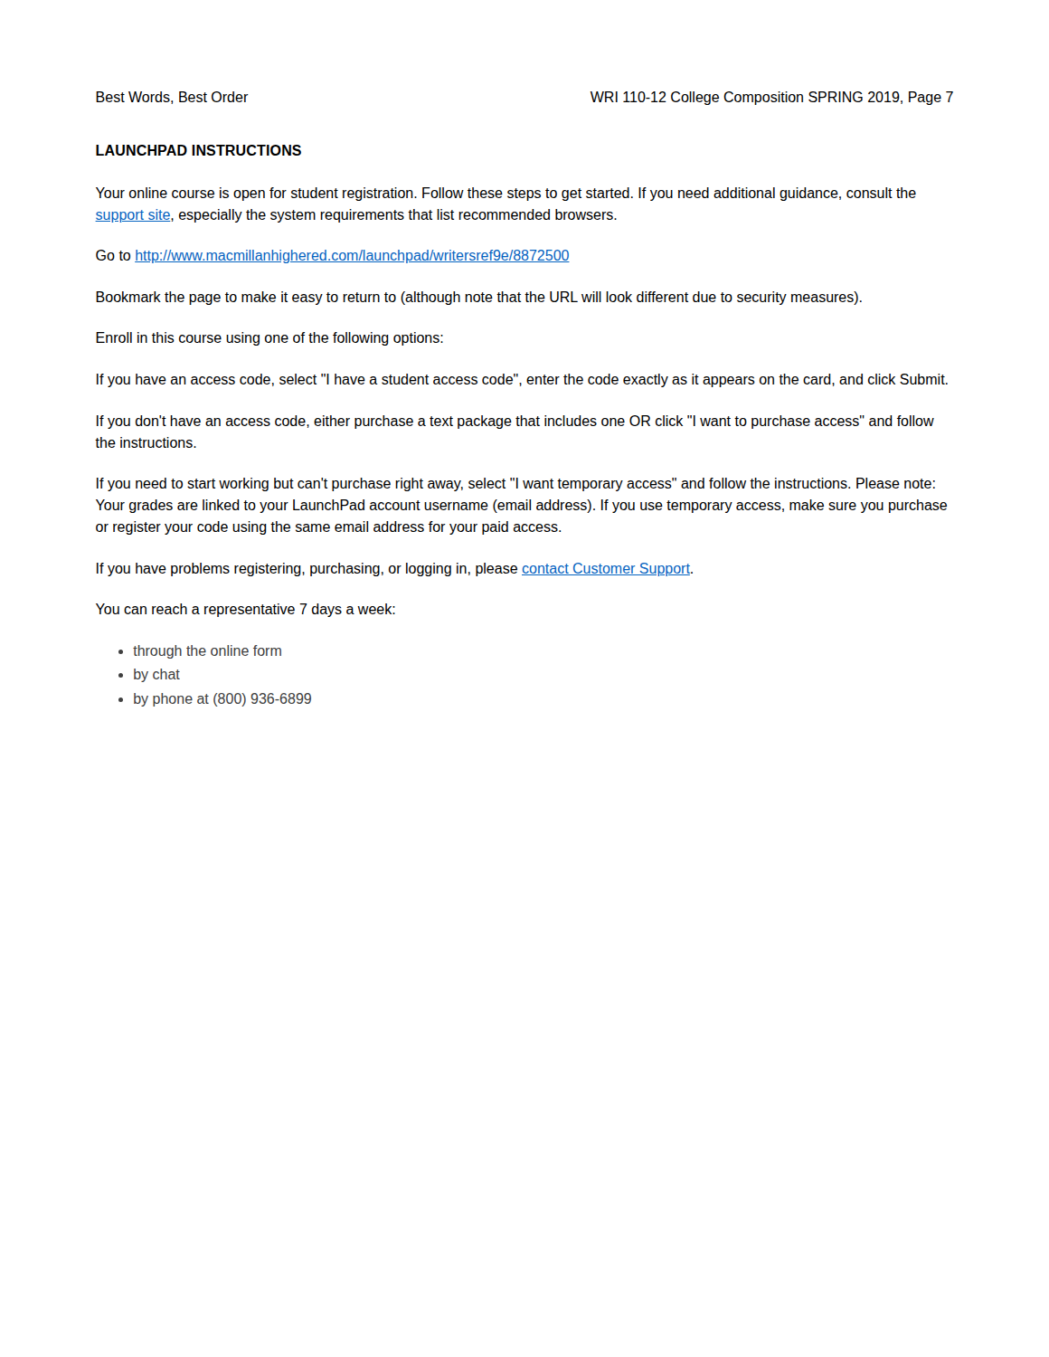Best Words, Best Order
WRI 110-12 College Composition SPRING 2019, Page 7
LAUNCHPAD INSTRUCTIONS
Your online course is open for student registration. Follow these steps to get started. If you need additional guidance, consult the support site, especially the system requirements that list recommended browsers.
Go to http://www.macmillanhighered.com/launchpad/writersref9e/8872500
Bookmark the page to make it easy to return to (although note that the URL will look different due to security measures).
Enroll in this course using one of the following options:
If you have an access code, select "I have a student access code", enter the code exactly as it appears on the card, and click Submit.
If you don't have an access code, either purchase a text package that includes one OR click "I want to purchase access" and follow the instructions.
If you need to start working but can't purchase right away, select "I want temporary access" and follow the instructions. Please note: Your grades are linked to your LaunchPad account username (email address). If you use temporary access, make sure you purchase or register your code using the same email address for your paid access.
If you have problems registering, purchasing, or logging in, please contact Customer Support.
You can reach a representative 7 days a week:
through the online form
by chat
by phone at (800) 936-6899